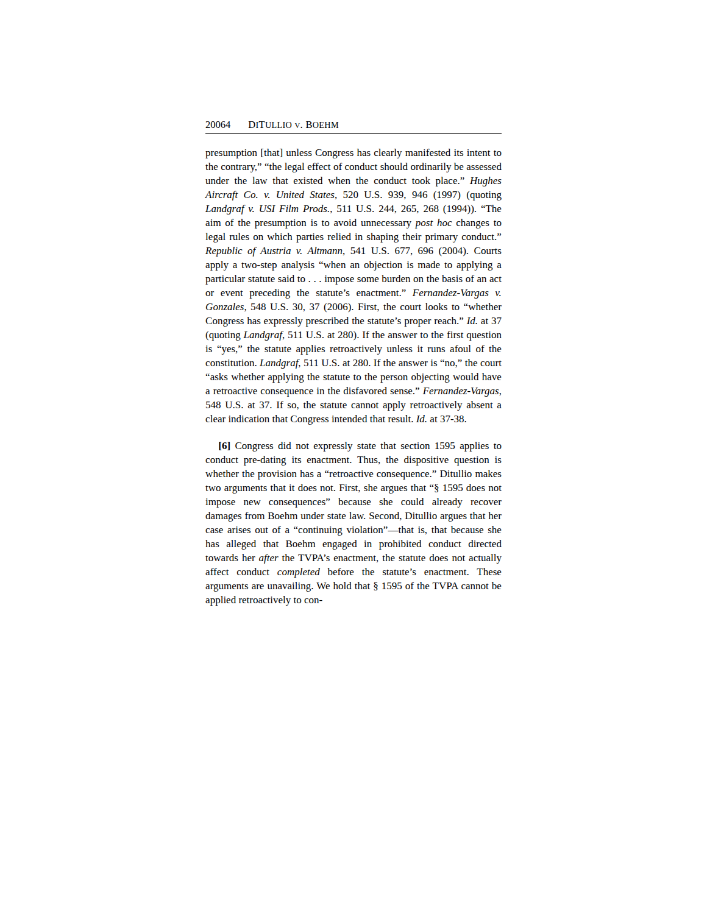20064 DITULLIO v. BOEHM
presumption [that] unless Congress has clearly manifested its intent to the contrary,” “the legal effect of conduct should ordinarily be assessed under the law that existed when the conduct took place.” Hughes Aircraft Co. v. United States, 520 U.S. 939, 946 (1997) (quoting Landgraf v. USI Film Prods., 511 U.S. 244, 265, 268 (1994)). “The aim of the presumption is to avoid unnecessary post hoc changes to legal rules on which parties relied in shaping their primary conduct.” Republic of Austria v. Altmann, 541 U.S. 677, 696 (2004). Courts apply a two-step analysis “when an objection is made to applying a particular statute said to . . . impose some burden on the basis of an act or event preceding the statute’s enactment.” Fernandez-Vargas v. Gonzales, 548 U.S. 30, 37 (2006). First, the court looks to “whether Congress has expressly prescribed the statute’s proper reach.” Id. at 37 (quoting Landgraf, 511 U.S. at 280). If the answer to the first question is “yes,” the statute applies retroactively unless it runs afoul of the constitution. Landgraf, 511 U.S. at 280. If the answer is “no,” the court “asks whether applying the statute to the person objecting would have a retroactive consequence in the disfavored sense.” Fernandez-Vargas, 548 U.S. at 37. If so, the statute cannot apply retroactively absent a clear indication that Congress intended that result. Id. at 37-38.
[6] Congress did not expressly state that section 1595 applies to conduct pre-dating its enactment. Thus, the dispositive question is whether the provision has a “retroactive consequence.” Ditullio makes two arguments that it does not. First, she argues that “§ 1595 does not impose new consequences” because she could already recover damages from Boehm under state law. Second, Ditullio argues that her case arises out of a “continuing violation”—that is, that because she has alleged that Boehm engaged in prohibited conduct directed towards her after the TVPA’s enactment, the statute does not actually affect conduct completed before the statute’s enactment. These arguments are unavailing. We hold that § 1595 of the TVPA cannot be applied retroactively to con-